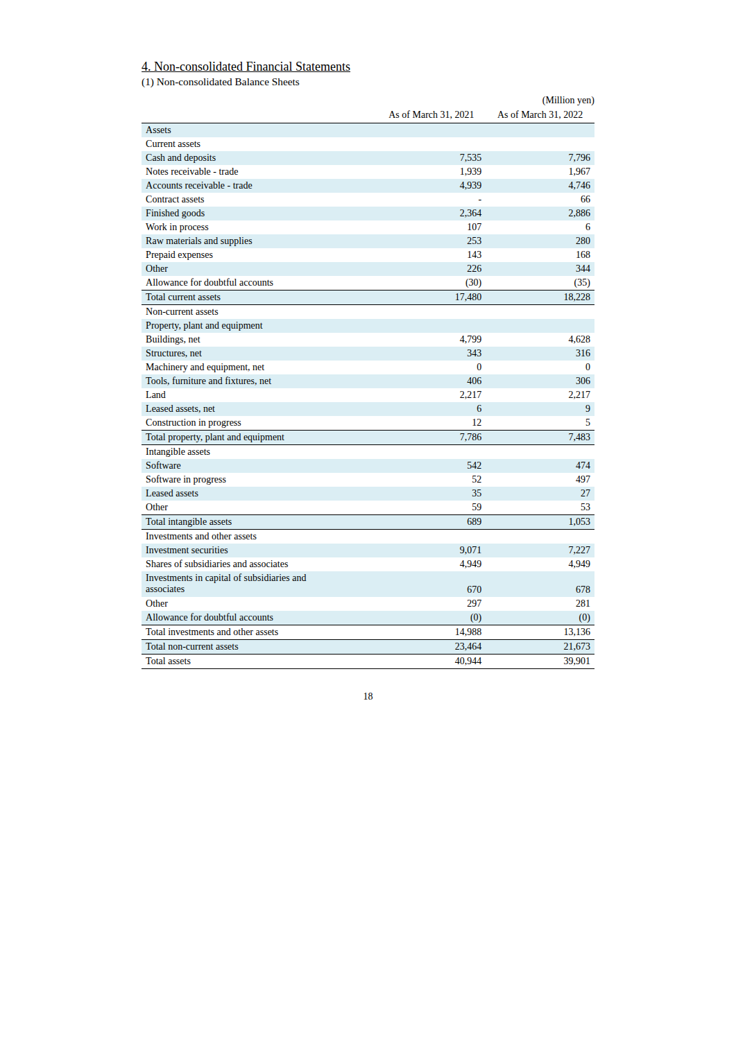4. Non-consolidated Financial Statements
(1) Non-consolidated Balance Sheets
(Million yen)
| | As of March 31, 2021 | As of March 31, 2022 |
| --- | --- | --- |
| Assets | | |
| Current assets | | |
| Cash and deposits | 7,535 | 7,796 |
| Notes receivable - trade | 1,939 | 1,967 |
| Accounts receivable - trade | 4,939 | 4,746 |
| Contract assets | - | 66 |
| Finished goods | 2,364 | 2,886 |
| Work in process | 107 | 6 |
| Raw materials and supplies | 253 | 280 |
| Prepaid expenses | 143 | 168 |
| Other | 226 | 344 |
| Allowance for doubtful accounts | (30) | (35) |
| Total current assets | 17,480 | 18,228 |
| Non-current assets | | |
| Property, plant and equipment | | |
| Buildings, net | 4,799 | 4,628 |
| Structures, net | 343 | 316 |
| Machinery and equipment, net | 0 | 0 |
| Tools, furniture and fixtures, net | 406 | 306 |
| Land | 2,217 | 2,217 |
| Leased assets, net | 6 | 9 |
| Construction in progress | 12 | 5 |
| Total property, plant and equipment | 7,786 | 7,483 |
| Intangible assets | | |
| Software | 542 | 474 |
| Software in progress | 52 | 497 |
| Leased assets | 35 | 27 |
| Other | 59 | 53 |
| Total intangible assets | 689 | 1,053 |
| Investments and other assets | | |
| Investment securities | 9,071 | 7,227 |
| Shares of subsidiaries and associates | 4,949 | 4,949 |
| Investments in capital of subsidiaries and associates | 670 | 678 |
| Other | 297 | 281 |
| Allowance for doubtful accounts | (0) | (0) |
| Total investments and other assets | 14,988 | 13,136 |
| Total non-current assets | 23,464 | 21,673 |
| Total assets | 40,944 | 39,901 |
18